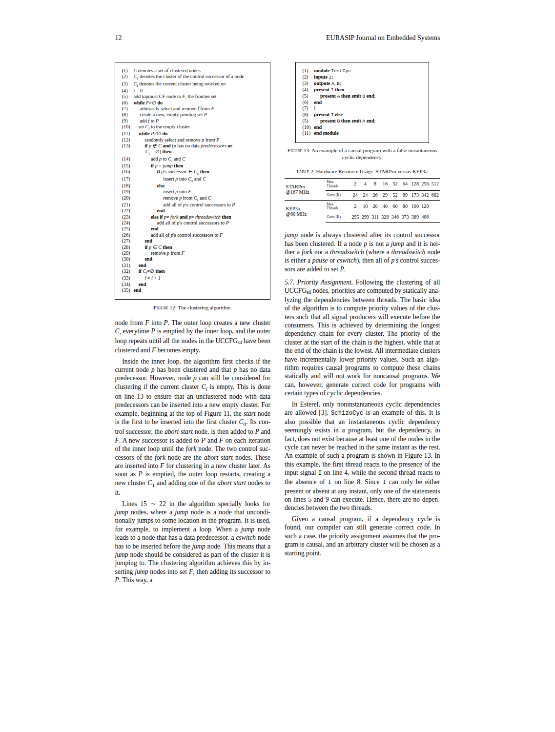12
EURASIP Journal on Embedded Systems
(1) C denotes a set of clustered nodes (2) Cs denotes the cluster of the control successor of a node (3) Ci denotes the current cluster being worked on (4) i = 0 (5) add topmost CF node to F, the frontier set (6) while F≠∅ do (7) arbitrarily select and remove f from F (8) create a new, empty pending set P (9) add f to P (10) set Ci to the empty cluster (11) while P≠∅ do (12) randomly select and remove p from P (13) if p ∉ C and (p has no data predecessors or Ci = ∅) then (14) add p to Ci and C (15) if p = jump then (16) if p's successor ∈ Cs then (17) insert p into Cs and C (18) else (19) insert p into F (20) remove p from Ci and C (21) add all of p's control successors to P (22) end (23) else if p≠ fork and p≠ threadswitch then (24) add all of p's control successors to P (25) end (26) add all of p's control successors to F (27) end (28) if p ∈ C then (29) remove p from F (30) end (31) end (32) if Ci≠∅ then (33) i = i + 1 (34) end (35) end
Figure 12: The clustering algorithm.
node from F into P. The outer loop creates a new cluster Ci everytime P is emptied by the inner loop, and the outer loop repeats until all the nodes in the UCCFGsd have been clustered and F becomes empty.
Inside the inner loop, the algorithm first checks if the current node p has been clustered and that p has no data predecessor. However, node p can still be considered for clustering if the current cluster Ci is empty. This is done on line 13 to ensure that an unclustered node with data predecessors can be inserted into a new empty cluster. For example, beginning at the top of Figure 11, the start node is the first to be inserted into the first cluster C0. Its control successor, the abort start node, is then added to P and F. A new successor is added to P and F on each iteration of the inner loop until the fork node. The two control successors of the fork node are the abort start nodes. These are inserted into F for clustering in a new cluster later. As soon as P is emptied, the outer loop restarts, creating a new cluster C1 and adding one of the abort start nodes to it.
Lines 15 ∼ 22 in the algorithm specially looks for jump nodes, where a jump node is a node that unconditionally jumps to some location in the program. It is used, for example, to implement a loop. When a jump node leads to a node that has a data predecessor, a cswitch node has to be inserted before the jump node. This means that a jump node should be considered as part of the cluster it is jumping to. The clustering algorithm achieves this by inserting jump nodes into set F, then adding its successor to P. This way, a
(1) module InstCyc: (2) inpute I; (3) outpute A, B; (4) present I then (5) present A then emit B end; (6) end (7) ‖ (8) present I else (5) present B then emit A end; (10) end (11) end module
Figure 13: An example of a causal program with a false instantaneous cyclic dependency.
Table 2: Hardware Resource Usage–STARPro versus KEP3a.
| STARPro @167 MHz | Max. Threads | 2 | 4 | 8 | 16 | 32 | 64 | 128 | 256 | 512 |
| Gates (K) | 24 | 24 | 26 | 29 | 52 | 89 | 173 | 342 | 682 |
| KEP3a @60 MHz | Max. Threads | 2 | 10 | 20 | 40 | 60 | 80 | 100 | 120 | |
| Gates (K) | 295 | 299 | 311 | 328 | 346 | 373 | 389 | 406 | |
jump node is always clustered after its control successor has been clustered. If a node p is not a jump and it is neither a fork nor a threadswitch (where a threadswitch node is either a pause or cswitch), then all of p's control successors are added to set P.
5.7. Priority Assignment. Following the clustering of all UCCFGsd nodes, priorities are computed by statically analyzing the dependencies between threads. The basic idea of the algorithm is to compute priority values of the clusters such that all signal producers will execute before the consumers. This is achieved by determining the longest dependency chain for every cluster. The priority of the cluster at the start of the chain is the highest, while that at the end of the chain is the lowest. All intermediate clusters have incrementally lower priority values. Such an algorithm requires causal programs to compute these chains statically and will not work for noncausal programs. We can, however, generate correct code for programs with certain types of cyclic dependencies.
In Esterel, only noninstantaneous cyclic dependencies are allowed [3]. SchizoCyc is an example of this. It is also possible that an instantaneous cyclic dependency seemingly exists in a program, but the dependency, in fact, does not exist because at least one of the nodes in the cycle can never be reached in the same instant as the rest. An example of such a program is shown in Figure 13. In this example, the first thread reacts to the presence of the input signal I on line 4, while the second thread reacts to the absence of I on line 8. Since I can only be either present or absent at any instant, only one of the statements on lines 5 and 9 can execute. Hence, there are no dependencies between the two threads.
Given a causal program, if a dependency cycle is found, our compiler can still generate correct code. In such a case, the priority assignment assumes that the program is causal, and an arbitrary cluster will be chosen as a starting point.